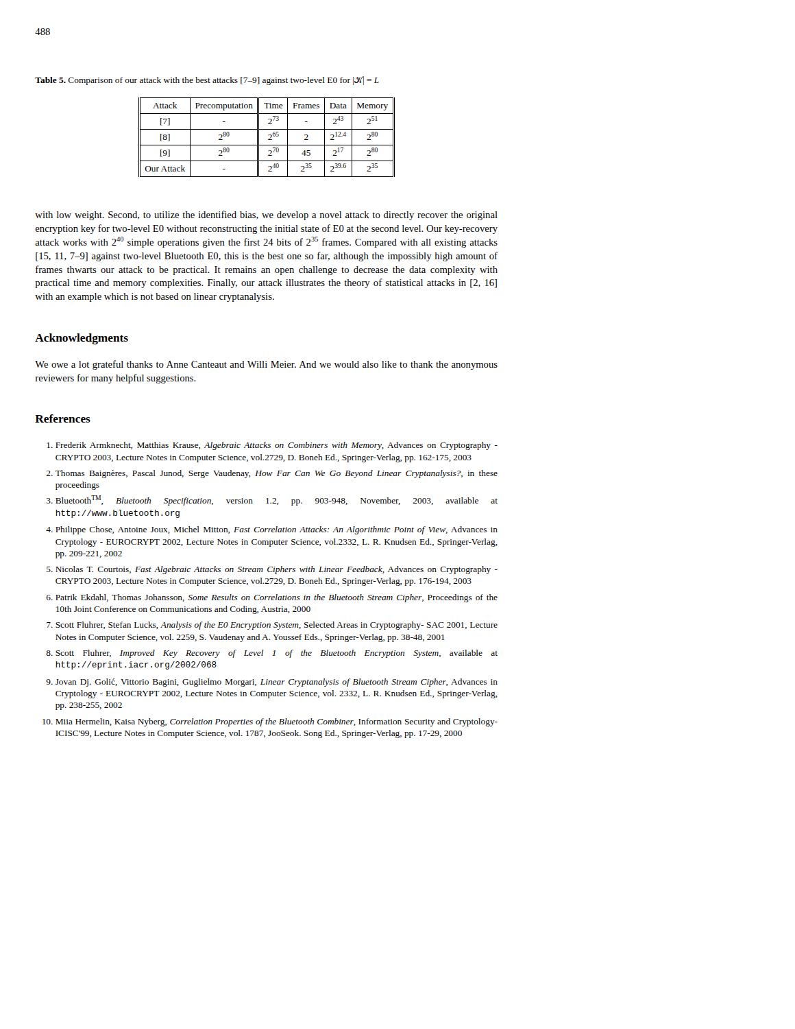488
Table 5. Comparison of our attack with the best attacks [7–9] against two-level E0 for |𝒦| = L
| Attack | Precomputation | Time | Frames | Data | Memory |
| --- | --- | --- | --- | --- | --- |
| [7] | - | 2 73 | - | 2 43 | 2 51 |
| [8] | 2 80 | 2 65 | 2 | 2 12.4 | 2 80 |
| [9] | 2 80 | 2 70 | 45 | 2 17 | 2 80 |
| Our Attack | - | 2 40 | 2 35 | 2 39.6 | 2 35 |
with low weight. Second, to utilize the identified bias, we develop a novel attack to directly recover the original encryption key for two-level E0 without reconstructing the initial state of E0 at the second level. Our key-recovery attack works with 240 simple operations given the first 24 bits of 235 frames. Compared with all existing attacks [15, 11, 7–9] against two-level Bluetooth E0, this is the best one so far, although the impossibly high amount of frames thwarts our attack to be practical. It remains an open challenge to decrease the data complexity with practical time and memory complexities. Finally, our attack illustrates the theory of statistical attacks in [2, 16] with an example which is not based on linear cryptanalysis.
Acknowledgments
We owe a lot grateful thanks to Anne Canteaut and Willi Meier. And we would also like to thank the anonymous reviewers for many helpful suggestions.
References
Frederik Armknecht, Matthias Krause, Algebraic Attacks on Combiners with Memory, Advances on Cryptography - CRYPTO 2003, Lecture Notes in Computer Science, vol.2729, D. Boneh Ed., Springer-Verlag, pp. 162-175, 2003
Thomas Baignères, Pascal Junod, Serge Vaudenay, How Far Can We Go Beyond Linear Cryptanalysis?, in these proceedings
BluetoothTM, Bluetooth Specification, version 1.2, pp. 903-948, November, 2003, available at http://www.bluetooth.org
Philippe Chose, Antoine Joux, Michel Mitton, Fast Correlation Attacks: An Algorithmic Point of View, Advances in Cryptology - EUROCRYPT 2002, Lecture Notes in Computer Science, vol.2332, L. R. Knudsen Ed., Springer-Verlag, pp. 209-221, 2002
Nicolas T. Courtois, Fast Algebraic Attacks on Stream Ciphers with Linear Feedback, Advances on Cryptography - CRYPTO 2003, Lecture Notes in Computer Science, vol.2729, D. Boneh Ed., Springer-Verlag, pp. 176-194, 2003
Patrik Ekdahl, Thomas Johansson, Some Results on Correlations in the Bluetooth Stream Cipher, Proceedings of the 10th Joint Conference on Communications and Coding, Austria, 2000
Scott Fluhrer, Stefan Lucks, Analysis of the E0 Encryption System, Selected Areas in Cryptography- SAC 2001, Lecture Notes in Computer Science, vol. 2259, S. Vaudenay and A. Youssef Eds., Springer-Verlag, pp. 38-48, 2001
Scott Fluhrer, Improved Key Recovery of Level 1 of the Bluetooth Encryption System, available at http://eprint.iacr.org/2002/068
Jovan Dj. Golić, Vittorio Bagini, Guglielmo Morgari, Linear Cryptanalysis of Bluetooth Stream Cipher, Advances in Cryptology - EUROCRYPT 2002, Lecture Notes in Computer Science, vol. 2332, L. R. Knudsen Ed., Springer-Verlag, pp. 238-255, 2002
Miia Hermelin, Kaisa Nyberg, Correlation Properties of the Bluetooth Combiner, Information Security and Cryptology- ICISC'99, Lecture Notes in Computer Science, vol. 1787, JooSeok. Song Ed., Springer-Verlag, pp. 17-29, 2000